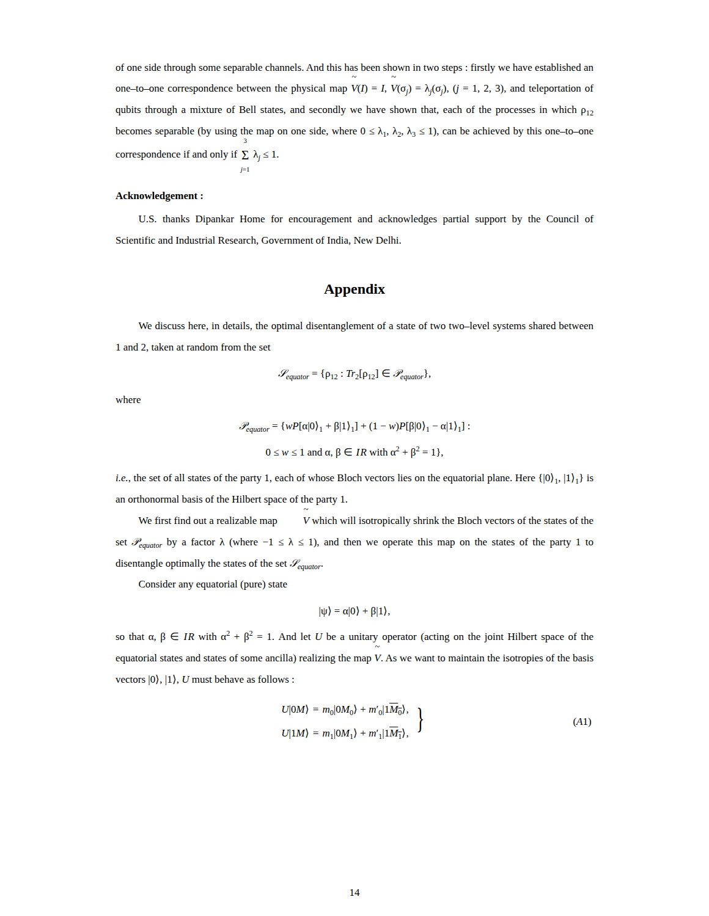of one side through some separable channels. And this has been shown in two steps : firstly we have established an one–to–one correspondence between the physical map ~V(I) = I, ~V(σj) = λj(σj), (j = 1, 2, 3), and teleportation of qubits through a mixture of Bell states, and secondly we have shown that, each of the processes in which ρ12 becomes separable (by using the map on one side, where 0 ≤ λ1, λ2, λ3 ≤ 1), can be achieved by this one–to–one correspondence if and only if Σ3 j=1 λj ≤ 1.
Acknowledgement :
U.S. thanks Dipankar Home for encouragement and acknowledges partial support by the Council of Scientific and Industrial Research, Government of India, New Delhi.
Appendix
We discuss here, in details, the optimal disentanglement of a state of two two–level systems shared between 1 and 2, taken at random from the set
𝒮equator = {ρ12 : Tr2[ρ12] ∈ 𝒫equator},
where
𝒫equator = {wP[α|0⟩1 + β|1⟩1] + (1 − w)P[β|0⟩1 − α|1⟩1] :
0 ≤ w ≤ 1 and α, β ∈ I R with α2 + β2 = 1},
i.e., the set of all states of the party 1, each of whose Bloch vectors lies on the equatorial plane. Here {|0⟩1, |1⟩1} is an orthonormal basis of the Hilbert space of the party 1.
We first find out a realizable map ~V which will isotropically shrink the Bloch vectors of the states of the set 𝒫equator by a factor λ (where −1 ≤ λ ≤ 1), and then we operate this map on the states of the party 1 to disentangle optimally the states of the set 𝒮equator.
Consider any equatorial (pure) state
|ψ⟩ = α|0⟩ + β|1⟩,
so that α, β ∈ I R with α2 + β2 = 1. And let U be a unitary operator (acting on the joint Hilbert space of the equatorial states and states of some ancilla) realizing the map ~V. As we want to maintain the isotropies of the basis vectors |0⟩, |1⟩, U must behave as follows :
| U /0 M ⟩ | = | m 0 /0 M 0 ⟩ + m ′ 0 /1 M 0 ⟩, | } |
| U /1 M ⟩ | = | m 1 /0 M 1 ⟩ + m ′ 1 /1 M 1 ⟩, |
(A1)
14